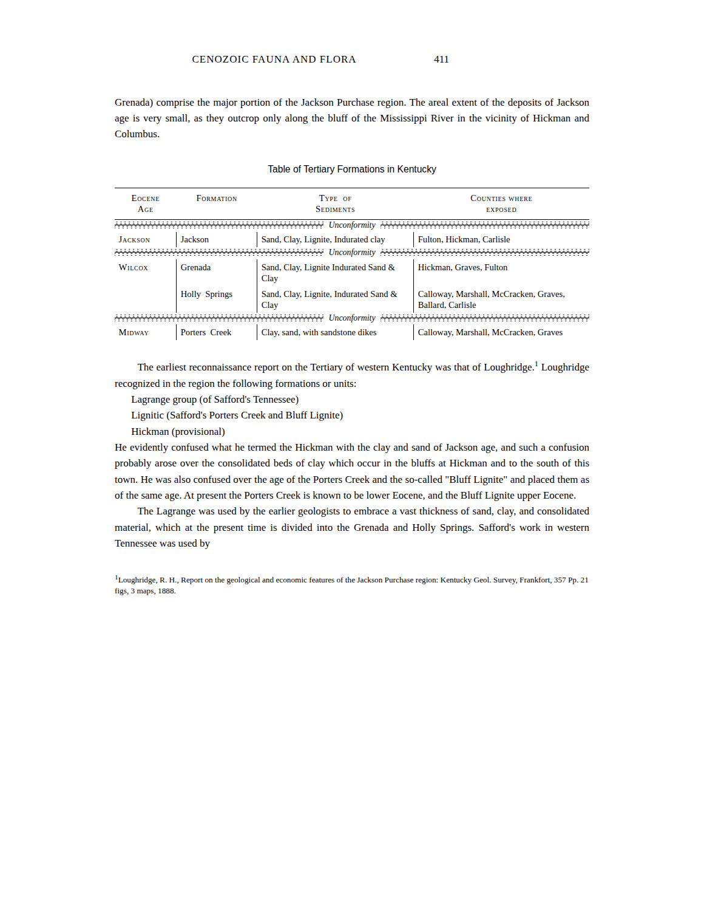CENOZOIC FAUNA AND FLORA 411
Grenada) comprise the major portion of the Jackson Purchase region. The areal extent of the deposits of Jackson age is very small, as they outcrop only along the bluff of the Mississippi River in the vicinity of Hickman and Columbus.
Table of Tertiary Formations in Kentucky
| Eocene Age | Formation | Type of Sediments | Counties where exposed |
| --- | --- | --- | --- |
| Unconformity |
| Jackson | Jackson | Sand, Clay, Lignite, Indurated clay | Fulton, Hickman, Carlisle |
| Unconformity |
| Wilcox | Grenada | Sand, Clay, Lignite Indurated Sand & Clay | Hickman, Graves, Fulton |
| Holly Springs | Sand, Clay, Lignite, Indurated Sand & Clay | Calloway, Marshall, McCracken, Graves, Ballard, Carlisle |
| Unconformity |
| Midway | Porters Creek | Clay, sand, with sandstone dikes | Calloway, Marshall, McCracken, Graves |
The earliest reconnaissance report on the Tertiary of western Kentucky was that of Loughridge.1 Loughridge recognized in the region the following formations or units:
Lagrange group (of Safford's Tennessee)
Lignitic (Safford's Porters Creek and Bluff Lignite)
Hickman (provisional)
He evidently confused what he termed the Hickman with the clay and sand of Jackson age, and such a confusion probably arose over the consolidated beds of clay which occur in the bluffs at Hickman and to the south of this town. He was also confused over the age of the Porters Creek and the so-called "Bluff Lignite" and placed them as of the same age. At present the Porters Creek is known to be lower Eocene, and the Bluff Lignite upper Eocene.
The Lagrange was used by the earlier geologists to embrace a vast thickness of sand, clay, and consolidated material, which at the present time is divided into the Grenada and Holly Springs. Safford's work in western Tennessee was used by
1Loughridge, R. H., Report on the geological and economic features of the Jackson Purchase region: Kentucky Geol. Survey, Frankfort, 357 Pp. 21 figs, 3 maps, 1888.